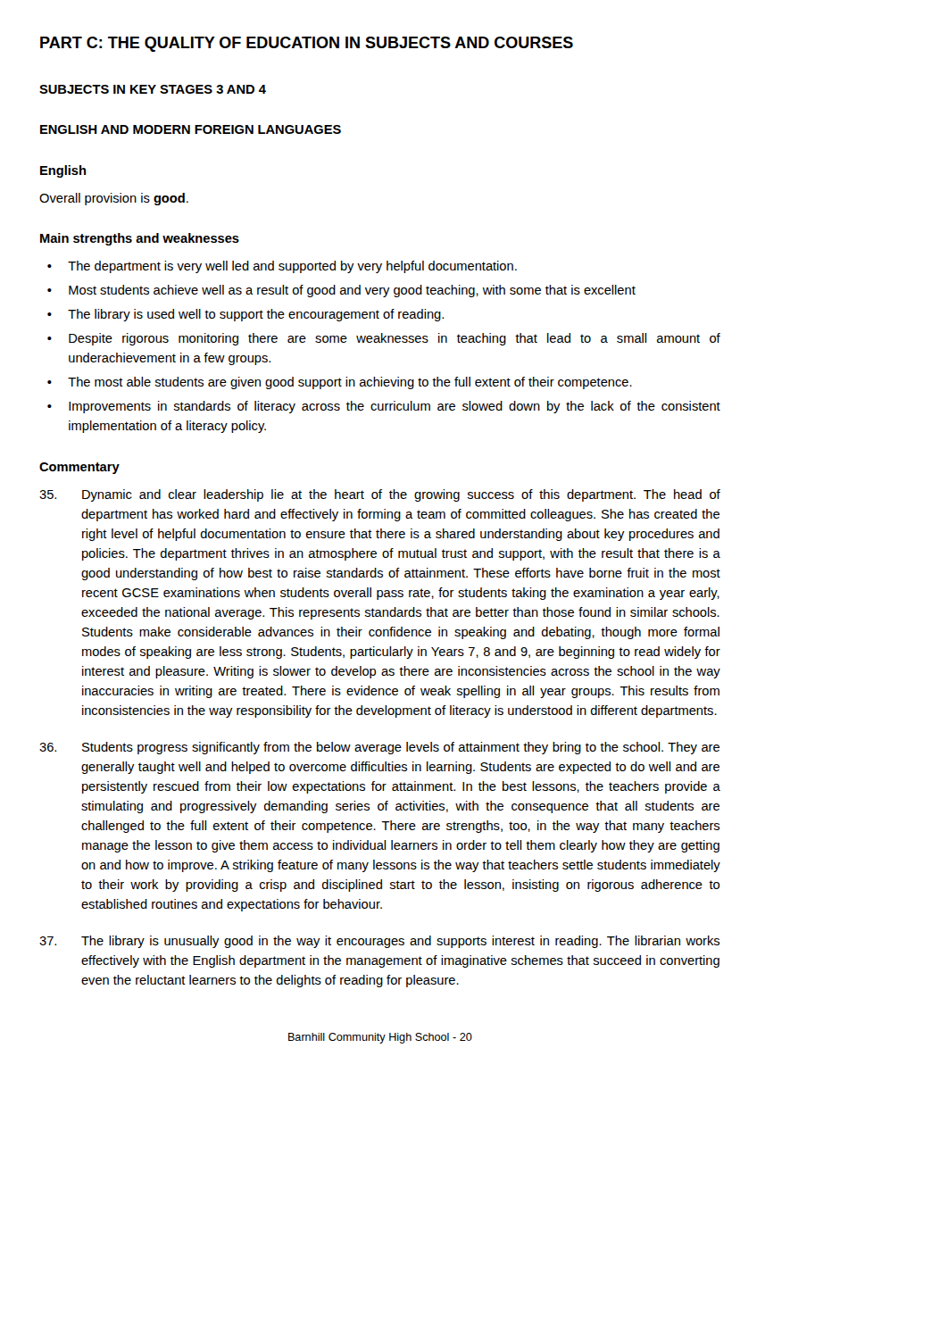PART C: THE QUALITY OF EDUCATION IN SUBJECTS AND COURSES
SUBJECTS IN KEY STAGES 3 AND 4
ENGLISH AND MODERN FOREIGN LANGUAGES
English
Overall provision is good.
Main strengths and weaknesses
The department is very well led and supported by very helpful documentation.
Most students achieve well as a result of good and very good teaching, with some that is excellent
The library is used well to support the encouragement of reading.
Despite rigorous monitoring there are some weaknesses in teaching that lead to a small amount of underachievement in a few groups.
The most able students are given good support in achieving to the full extent of their competence.
Improvements in standards of literacy across the curriculum are slowed down by the lack of the consistent implementation of a literacy policy.
Commentary
Dynamic and clear leadership lie at the heart of the growing success of this department. The head of department has worked hard and effectively in forming a team of committed colleagues. She has created the right level of helpful documentation to ensure that there is a shared understanding about key procedures and policies. The department thrives in an atmosphere of mutual trust and support, with the result that there is a good understanding of how best to raise standards of attainment. These efforts have borne fruit in the most recent GCSE examinations when students overall pass rate, for students taking the examination a year early, exceeded the national average. This represents standards that are better than those found in similar schools. Students make considerable advances in their confidence in speaking and debating, though more formal modes of speaking are less strong. Students, particularly in Years 7, 8 and 9, are beginning to read widely for interest and pleasure. Writing is slower to develop as there are inconsistencies across the school in the way inaccuracies in writing are treated. There is evidence of weak spelling in all year groups. This results from inconsistencies in the way responsibility for the development of literacy is understood in different departments.
Students progress significantly from the below average levels of attainment they bring to the school. They are generally taught well and helped to overcome difficulties in learning. Students are expected to do well and are persistently rescued from their low expectations for attainment. In the best lessons, the teachers provide a stimulating and progressively demanding series of activities, with the consequence that all students are challenged to the full extent of their competence. There are strengths, too, in the way that many teachers manage the lesson to give them access to individual learners in order to tell them clearly how they are getting on and how to improve. A striking feature of many lessons is the way that teachers settle students immediately to their work by providing a crisp and disciplined start to the lesson, insisting on rigorous adherence to established routines and expectations for behaviour.
The library is unusually good in the way it encourages and supports interest in reading. The librarian works effectively with the English department in the management of imaginative schemes that succeed in converting even the reluctant learners to the delights of reading for pleasure.
Barnhill Community High School - 20